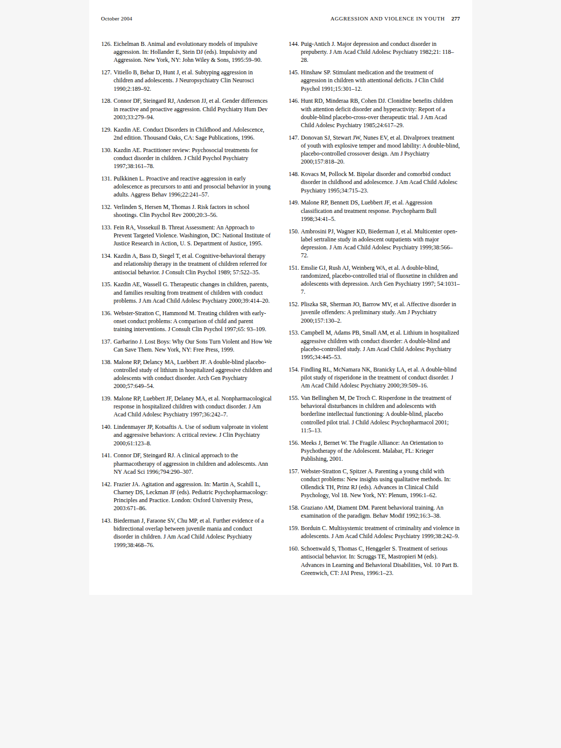October 2004 Aggression and Violence in Youth 277
126 Eichelman B. Animal and evolutionary models of impulsive aggression. In: Hollander E, Stein DJ (eds). Impulsivity and Aggression. New York, NY: John Wiley & Sons, 1995:59–90.
127 Vitiello B, Behar D, Hunt J, et al. Subtyping aggression in children and adolescents. J Neuropsychiatry Clin Neurosci 1990;2:189–92.
128 Connor DF, Steingard RJ, Anderson JJ, et al. Gender differences in reactive and proactive aggression. Child Psychiatry Hum Dev 2003;33:279–94.
129 Kazdin AE. Conduct Disorders in Childhood and Adolescence, 2nd edition. Thousand Oaks, CA: Sage Publications, 1996.
130 Kazdin AE. Practitioner review: Psychosocial treatments for conduct disorder in children. J Child Psychol Psychiatry 1997;38:161–78.
131 Pulkkinen L. Proactive and reactive aggression in early adolescence as precursors to anti and prosocial behavior in young adults. Aggress Behav 1996;22:241–57.
132 Verlinden S, Hersen M, Thomas J. Risk factors in school shootings. Clin Psychol Rev 2000;20:3–56.
133 Fein RA, Vossekuil B. Threat Assessment: An Approach to Prevent Targeted Violence. Washington, DC: National Institute of Justice Research in Action, U. S. Department of Justice, 1995.
134 Kazdin A, Bass D, Siegel T, et al. Cognitive-behavioral therapy and relationship therapy in the treatment of children referred for antisocial behavior. J Consult Clin Psychol 1989; 57:522–35.
135 Kazdin AE, Wassell G. Therapeutic changes in children, parents, and families resulting from treatment of children with conduct problems. J Am Acad Child Adolesc Psychiatry 2000;39:414–20.
136 Webster-Stratton C, Hammond M. Treating children with early-onset conduct problems: A comparison of child and parent training interventions. J Consult Clin Psychol 1997;65: 93–109.
137 Garbarino J. Lost Boys: Why Our Sons Turn Violent and How We Can Save Them. New York, NY: Free Press, 1999.
138 Malone RP, Delancy MA, Luebbert JF. A double-blind placebo-controlled study of lithium in hospitalized aggressive children and adolescents with conduct disorder. Arch Gen Psychiatry 2000;57:649–54.
139 Malone RP, Luebbert JF, Delaney MA, et al. Nonpharmacological response in hospitalized children with conduct disorder. J Am Acad Child Adolesc Psychiatry 1997;36:242–7.
140 Lindenmayer JP, Kotsaftis A. Use of sodium valproate in violent and aggressive behaviors: A critical review. J Clin Psychiatry 2000;61:123–8.
141 Connor DF, Steingard RJ. A clinical approach to the pharmacotherapy of aggression in children and adolescents. Ann NY Acad Sci 1996;794:290–307.
142 Frazier JA. Agitation and aggression. In: Martin A, Scahill L, Charney DS, Leckman JF (eds). Pediatric Psychopharmacology: Principles and Practice. London: Oxford University Press, 2003:671–86.
143 Biederman J, Faraone SV, Chu MP, et al. Further evidence of a bidirectional overlap between juvenile mania and conduct disorder in children. J Am Acad Child Adolesc Psychiatry 1999;38:468–76.
144 Puig-Antich J. Major depression and conduct disorder in prepuberty. J Am Acad Child Adolesc Psychiatry 1982;21: 118–28.
145 Hinshaw SP. Stimulant medication and the treatment of aggression in children with attentional deficits. J Clin Child Psychol 1991;15:301–12.
146 Hunt RD, Minderaa RB, Cohen DJ. Clonidine benefits children with attention deficit disorder and hyperactivity: Report of a double-blind placebo-cross-over therapeutic trial. J Am Acad Child Adolesc Psychiatry 1985;24:617–29.
147 Donovan SJ, Stewart JW, Nunes EV, et al. Divalproex treatment of youth with explosive temper and mood lability: A double-blind, placebo-controlled crossover design. Am J Psychiatry 2000;157:818–20.
148 Kovacs M, Pollock M. Bipolar disorder and comorbid conduct disorder in childhood and adolescence. J Am Acad Child Adolesc Psychiatry 1995;34:715–23.
149 Malone RP, Bennett DS, Luebbert JF, et al. Aggression classification and treatment response. Psychopharm Bull 1998;34:41–5.
150 Ambrosini PJ, Wagner KD, Biederman J, et al. Multicenter open-label sertraline study in adolescent outpatients with major depression. J Am Acad Child Adolesc Psychiatry 1999;38:566–72.
151 Emslie GJ, Rush AJ, Weinberg WA, et al. A double-blind, randomized, placebo-controlled trial of fluoxetine in children and adolescents with depression. Arch Gen Psychiatry 1997; 54:1031–7.
152 Pliszka SR, Sherman JO, Barrow MV, et al. Affective disorder in juvenile offenders: A preliminary study. Am J Psychiatry 2000;157:130–2.
153 Campbell M, Adams PB, Small AM, et al. Lithium in hospitalized aggressive children with conduct disorder: A double-blind and placebo-controlled study. J Am Acad Child Adolesc Psychiatry 1995;34:445–53.
154 Findling RL, McNamara NK, Branicky LA, et al. A double-blind pilot study of risperidone in the treatment of conduct disorder. J Am Acad Child Adolesc Psychiatry 2000;39:509–16.
155 Van Bellinghen M, De Troch C. Risperdone in the treatment of behavioral disturbances in children and adolescents with borderline intellectual functioning: A double-blind, placebo controlled pilot trial. J Child Adolesc Psychopharmacol 2001; 11:5–13.
156 Meeks J, Bernet W. The Fragile Alliance: An Orientation to Psychotherapy of the Adolescent. Malabar, FL: Krieger Publishing, 2001.
157 Webster-Stratton C, Spitzer A. Parenting a young child with conduct problems: New insights using qualitative methods. In: Ollendick TH, Prinz RJ (eds). Advances in Clinical Child Psychology, Vol 18. New York, NY: Plenum, 1996:1–62.
158 Graziano AM, Diament DM. Parent behavioral training. An examination of the paradigm. Behav Modif 1992;16:3–38.
159 Borduin C. Multisystemic treatment of criminality and violence in adolescents. J Am Acad Child Adolesc Psychiatry 1999;38:242–9.
160 Schoenwald S, Thomas C, Henggeler S. Treatment of serious antisocial behavior. In: Scruggs TE, Mastropieri M (eds). Advances in Learning and Behavioral Disabilities, Vol. 10 Part B. Greenwich, CT: JAI Press, 1996:1–23.